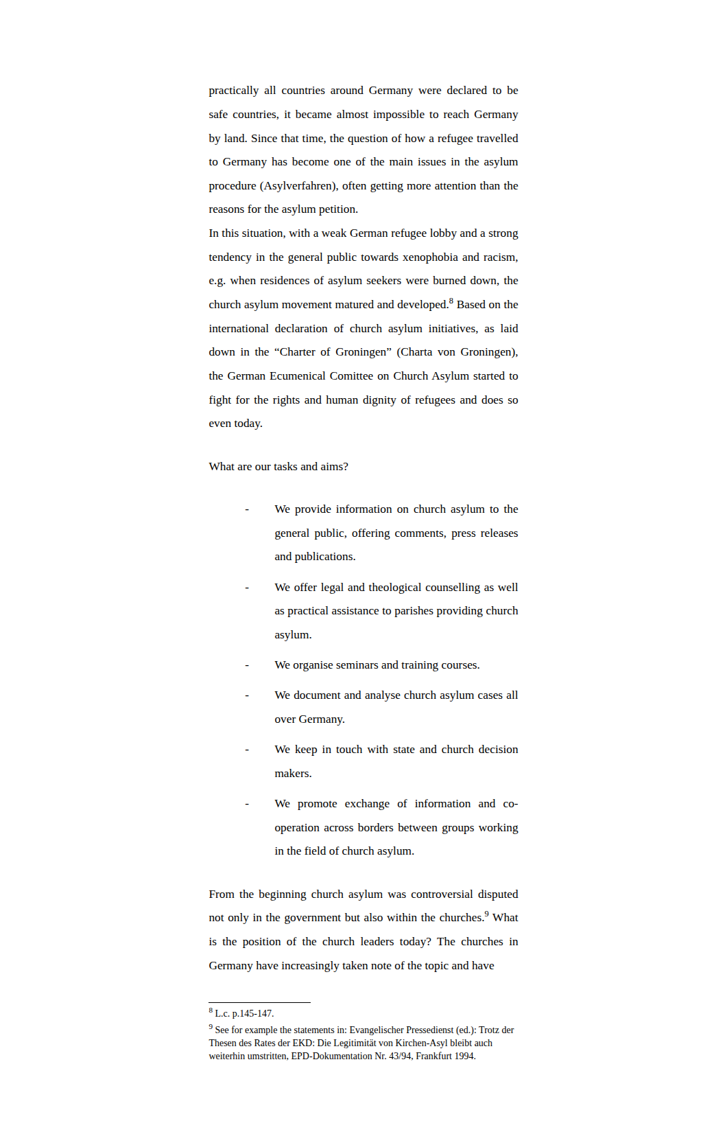practically all countries around Germany were declared to be safe countries, it became almost impossible to reach Germany by land. Since that time, the question of how a refugee travelled to Germany has become one of the main issues in the asylum procedure (Asylverfahren), often getting more attention than the reasons for the asylum petition.
In this situation, with a weak German refugee lobby and a strong tendency in the general public towards xenophobia and racism, e.g. when residences of asylum seekers were burned down, the church asylum movement matured and developed.8 Based on the international declaration of church asylum initiatives, as laid down in the “Charter of Groningen” (Charta von Groningen), the German Ecumenical Comittee on Church Asylum started to fight for the rights and human dignity of refugees and does so even today.
What are our tasks and aims?
We provide information on church asylum to the general public, offering comments, press releases and publications.
We offer legal and theological counselling as well as practical assistance to parishes providing church asylum.
We organise seminars and training courses.
We document and analyse church asylum cases all over Germany.
We keep in touch with state and church decision makers.
We promote exchange of information and co-operation across borders between groups working in the field of church asylum.
From the beginning church asylum was controversial disputed not only in the government but also within the churches.9 What is the position of the church leaders today? The churches in Germany have increasingly taken note of the topic and have
8 L.c. p.145-147.
9 See for example the statements in: Evangelischer Pressedienst (ed.): Trotz der Thesen des Rates der EKD: Die Legitimität von Kirchen-Asyl bleibt auch weiterhin umstritten, EPD-Dokumentation Nr. 43/94, Frankfurt 1994.